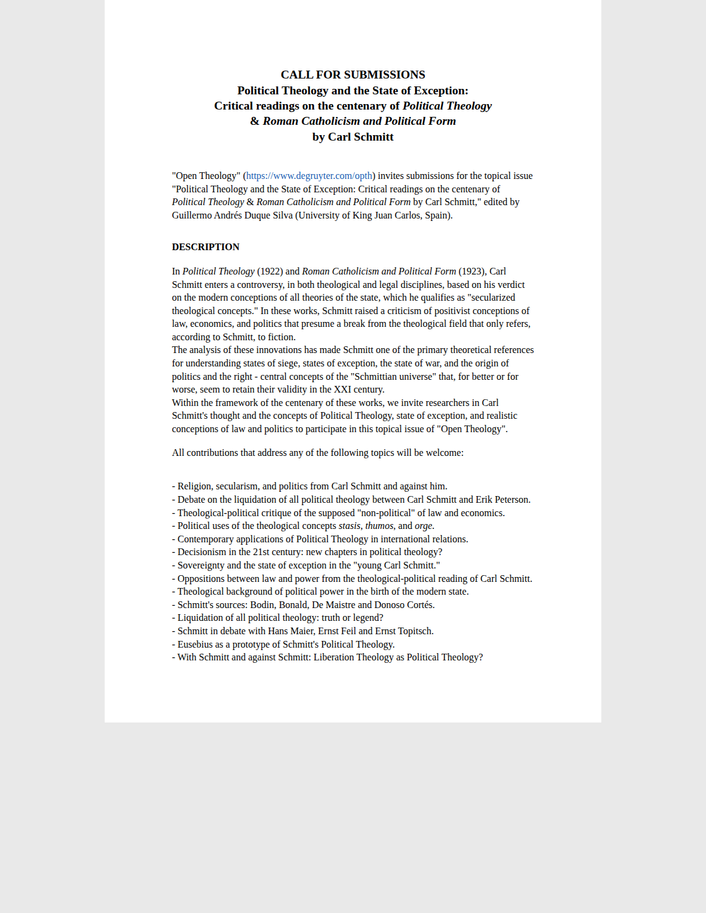CALL FOR SUBMISSIONS Political Theology and the State of Exception: Critical readings on the centenary of Political Theology & Roman Catholicism and Political Form by Carl Schmitt
"Open Theology" (https://www.degruyter.com/opth) invites submissions for the topical issue "Political Theology and the State of Exception: Critical readings on the centenary of Political Theology & Roman Catholicism and Political Form by Carl Schmitt," edited by Guillermo Andrés Duque Silva (University of King Juan Carlos, Spain).
DESCRIPTION
In Political Theology (1922) and Roman Catholicism and Political Form (1923), Carl Schmitt enters a controversy, in both theological and legal disciplines, based on his verdict on the modern conceptions of all theories of the state, which he qualifies as "secularized theological concepts." In these works, Schmitt raised a criticism of positivist conceptions of law, economics, and politics that presume a break from the theological field that only refers, according to Schmitt, to fiction.
The analysis of these innovations has made Schmitt one of the primary theoretical references for understanding states of siege, states of exception, the state of war, and the origin of politics and the right - central concepts of the "Schmittian universe" that, for better or for worse, seem to retain their validity in the XXI century.
Within the framework of the centenary of these works, we invite researchers in Carl Schmitt's thought and the concepts of Political Theology, state of exception, and realistic conceptions of law and politics to participate in this topical issue of "Open Theology".
All contributions that address any of the following topics will be welcome:
Religion, secularism, and politics from Carl Schmitt and against him.
Debate on the liquidation of all political theology between Carl Schmitt and Erik Peterson.
Theological-political critique of the supposed "non-political" of law and economics.
Political uses of the theological concepts stasis, thumos, and orge.
Contemporary applications of Political Theology in international relations.
Decisionism in the 21st century: new chapters in political theology?
Sovereignty and the state of exception in the "young Carl Schmitt."
Oppositions between law and power from the theological-political reading of Carl Schmitt.
Theological background of political power in the birth of the modern state.
Schmitt's sources: Bodin, Bonald, De Maistre and Donoso Cortés.
Liquidation of all political theology: truth or legend?
Schmitt in debate with Hans Maier, Ernst Feil and Ernst Topitsch.
Eusebius as a prototype of Schmitt's Political Theology.
With Schmitt and against Schmitt: Liberation Theology as Political Theology?